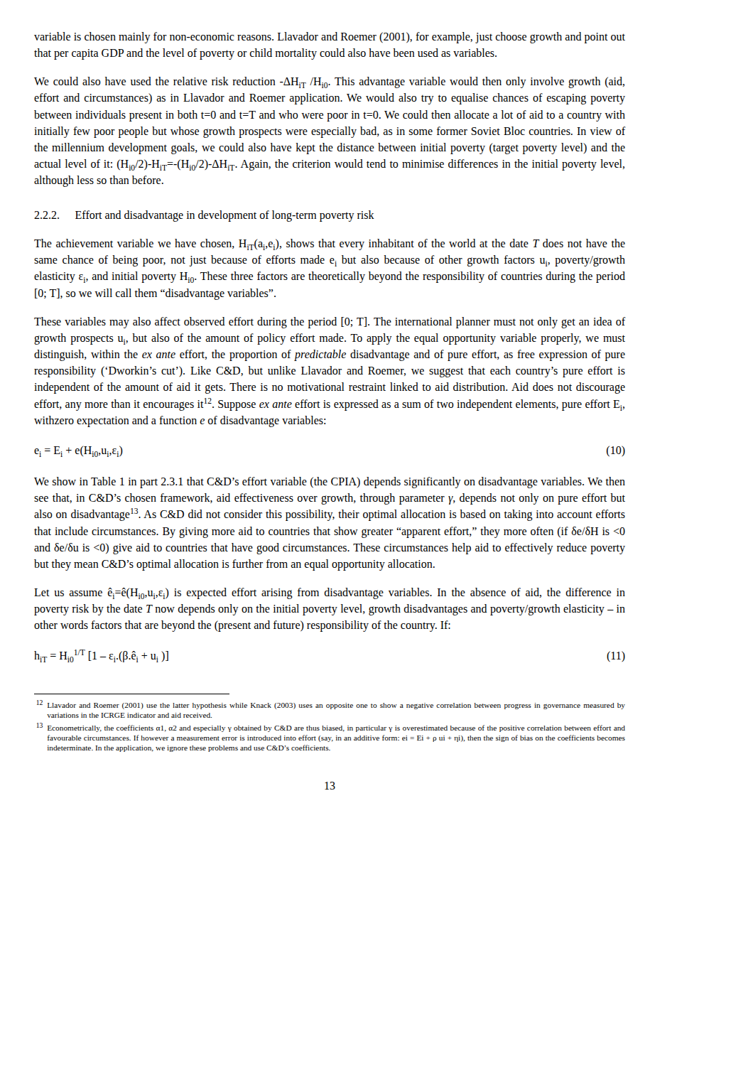variable is chosen mainly for non-economic reasons. Llavador and Roemer (2001), for example, just choose growth and point out that per capita GDP and the level of poverty or child mortality could also have been used as variables.
We could also have used the relative risk reduction -ΔHiT /Hi0. This advantage variable would then only involve growth (aid, effort and circumstances) as in Llavador and Roemer application. We would also try to equalise chances of escaping poverty between individuals present in both t=0 and t=T and who were poor in t=0. We could then allocate a lot of aid to a country with initially few poor people but whose growth prospects were especially bad, as in some former Soviet Bloc countries. In view of the millennium development goals, we could also have kept the distance between initial poverty (target poverty level) and the actual level of it: (Hi0/2)-HiT=-(Hi0/2)-ΔHiT. Again, the criterion would tend to minimise differences in the initial poverty level, although less so than before.
2.2.2. Effort and disadvantage in development of long-term poverty risk
The achievement variable we have chosen, HiT(ai,ei), shows that every inhabitant of the world at the date T does not have the same chance of being poor, not just because of efforts made ei but also because of other growth factors ui, poverty/growth elasticity εi, and initial poverty Hi0. These three factors are theoretically beyond the responsibility of countries during the period [0; T], so we will call them “disadvantage variables”.
These variables may also affect observed effort during the period [0; T]. The international planner must not only get an idea of growth prospects ui, but also of the amount of policy effort made. To apply the equal opportunity variable properly, we must distinguish, within the ex ante effort, the proportion of predictable disadvantage and of pure effort, as free expression of pure responsibility (‘Dworkin’s cut’). Like C&D, but unlike Llavador and Roemer, we suggest that each country’s pure effort is independent of the amount of aid it gets. There is no motivational restraint linked to aid distribution. Aid does not discourage effort, any more than it encourages it12. Suppose ex ante effort is expressed as a sum of two independent elements, pure effort Ei, withzero expectation and a function e of disadvantage variables:
ei = Ei + e(Hi0,ui,εi) (10)
We show in Table 1 in part 2.3.1 that C&D’s effort variable (the CPIA) depends significantly on disadvantage variables. We then see that, in C&D’s chosen framework, aid effectiveness over growth, through parameter γ, depends not only on pure effort but also on disadvantage13. As C&D did not consider this possibility, their optimal allocation is based on taking into account efforts that include circumstances. By giving more aid to countries that show greater “apparent effort,” they more often (if δe/δH is <0 and δe/δu is <0) give aid to countries that have good circumstances. These circumstances help aid to effectively reduce poverty but they mean C&D’s optimal allocation is further from an equal opportunity allocation.
Let us assume êi=ê(Hi0,ui,εi) is expected effort arising from disadvantage variables. In the absence of aid, the difference in poverty risk by the date T now depends only on the initial poverty level, growth disadvantages and poverty/growth elasticity – in other words factors that are beyond the (present and future) responsibility of the country. If:
hiT = Hi01/T [1 – εi.(β.êi + ui )] (11)
Llavador and Roemer (2001) use the latter hypothesis while Knack (2003) uses an opposite one to show a negative correlation between progress in governance measured by variations in the ICRGE indicator and aid received.
Econometrically, the coefficients α1, α2 and especially γ obtained by C&D are thus biased, in particular γ is overestimated because of the positive correlation between effort and favourable circumstances. If however a measurement error is introduced into effort (say, in an additive form: ei = Ei + ρ ui + ηi), then the sign of bias on the coefficients becomes indeterminate. In the application, we ignore these problems and use C&D’s coefficients.
13